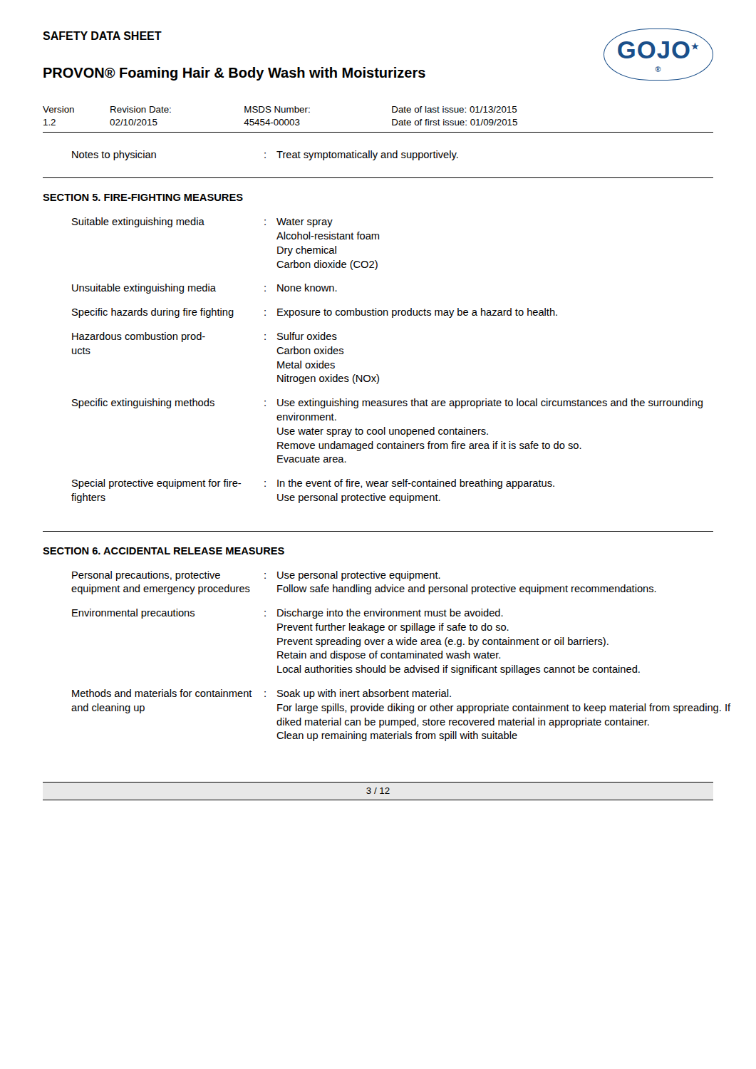SAFETY DATA SHEET
PROVON® Foaming Hair & Body Wash with Moisturizers
GOJO★®
| Version 1.2 | Revision Date: 02/10/2015 | MSDS Number: 45454-00003 | Date of last issue: 01/13/2015 Date of first issue: 01/09/2015 |
| Notes to physician | : | Treat symptomatically and supportively. |
SECTION 5. FIRE-FIGHTING MEASURES
| Suitable extinguishing media | : | Water spray Alcohol-resistant foam Dry chemical Carbon dioxide (CO2) |
| Unsuitable extinguishing media | : | None known. |
| Specific hazards during fire fighting | : | Exposure to combustion products may be a hazard to health. |
| Hazardous combustion prod- ucts | : | Sulfur oxides Carbon oxides Metal oxides Nitrogen oxides (NOx) |
| Specific extinguishing methods | : | Use extinguishing measures that are appropriate to local circumstances and the surrounding environment. Use water spray to cool unopened containers. Remove undamaged containers from fire area if it is safe to do so. Evacuate area. |
| Special protective equipment for fire-fighters | : | In the event of fire, wear self-contained breathing apparatus. Use personal protective equipment. |
SECTION 6. ACCIDENTAL RELEASE MEASURES
| Personal precautions, protective equipment and emergency procedures | : | Use personal protective equipment. Follow safe handling advice and personal protective equipment recommendations. |
| Environmental precautions | : | Discharge into the environment must be avoided. Prevent further leakage or spillage if safe to do so. Prevent spreading over a wide area (e.g. by containment or oil barriers). Retain and dispose of contaminated wash water. Local authorities should be advised if significant spillages cannot be contained. |
| Methods and materials for containment and cleaning up | : | Soak up with inert absorbent material. For large spills, provide diking or other appropriate containment to keep material from spreading. If diked material can be pumped, store recovered material in appropriate container. Clean up remaining materials from spill with suitable |
3 / 12